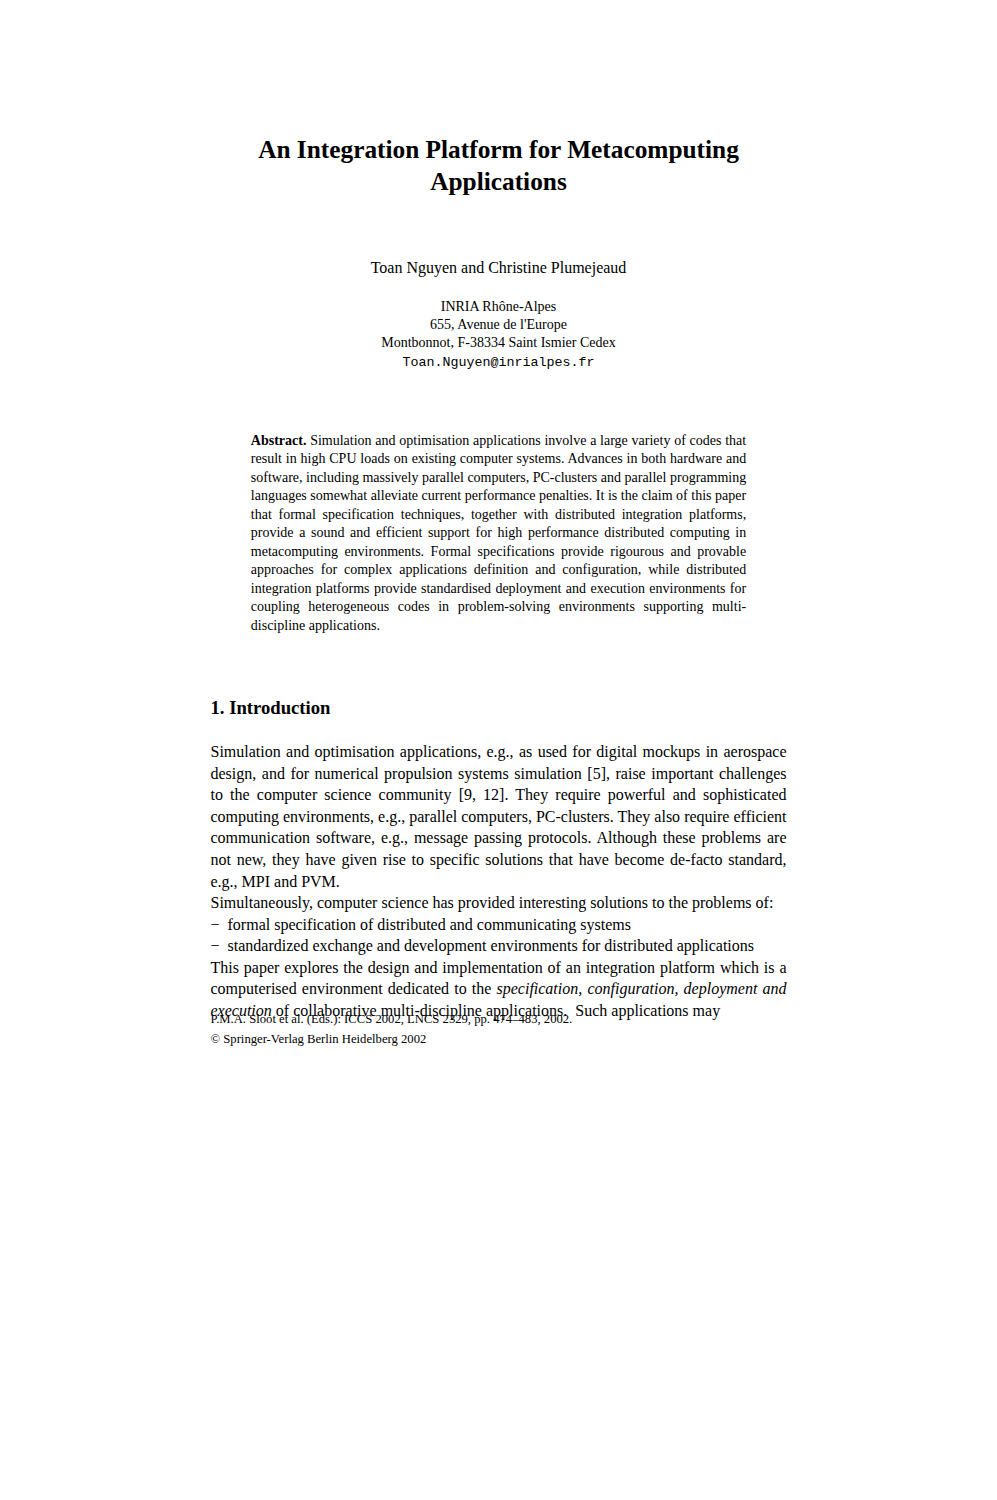An Integration Platform for Metacomputing
Applications
Toan Nguyen and Christine Plumejeaud
INRIA Rhône-Alpes
655, Avenue de l'Europe
Montbonnot, F-38334 Saint Ismier Cedex
Toan.Nguyen@inrialpes.fr
Abstract. Simulation and optimisation applications involve a large variety of codes that result in high CPU loads on existing computer systems. Advances in both hardware and software, including massively parallel computers, PC-clusters and parallel programming languages somewhat alleviate current performance penalties. It is the claim of this paper that formal specification techniques, together with distributed integration platforms, provide a sound and efficient support for high performance distributed computing in metacomputing environments. Formal specifications provide rigourous and provable approaches for complex applications definition and configuration, while distributed integration platforms provide standardised deployment and execution environments for coupling heterogeneous codes in problem-solving environments supporting multi-discipline applications.
1. Introduction
Simulation and optimisation applications, e.g., as used for digital mockups in aerospace design, and for numerical propulsion systems simulation [5], raise important challenges to the computer science community [9, 12]. They require powerful and sophisticated computing environments, e.g., parallel computers, PC-clusters. They also require efficient communication software, e.g., message passing protocols. Although these problems are not new, they have given rise to specific solutions that have become de-facto standard, e.g., MPI and PVM.
Simultaneously, computer science has provided interesting solutions to the problems of:
formal specification of distributed and communicating systems
standardized exchange and development environments for distributed applications
This paper explores the design and implementation of an integration platform which is a computerised environment dedicated to the specification, configuration, deployment and execution of collaborative multi-discipline applications. Such applications may
P.M.A. Sloot et al. (Eds.): ICCS 2002, LNCS 2329, pp. 474–483, 2002.
© Springer-Verlag Berlin Heidelberg 2002